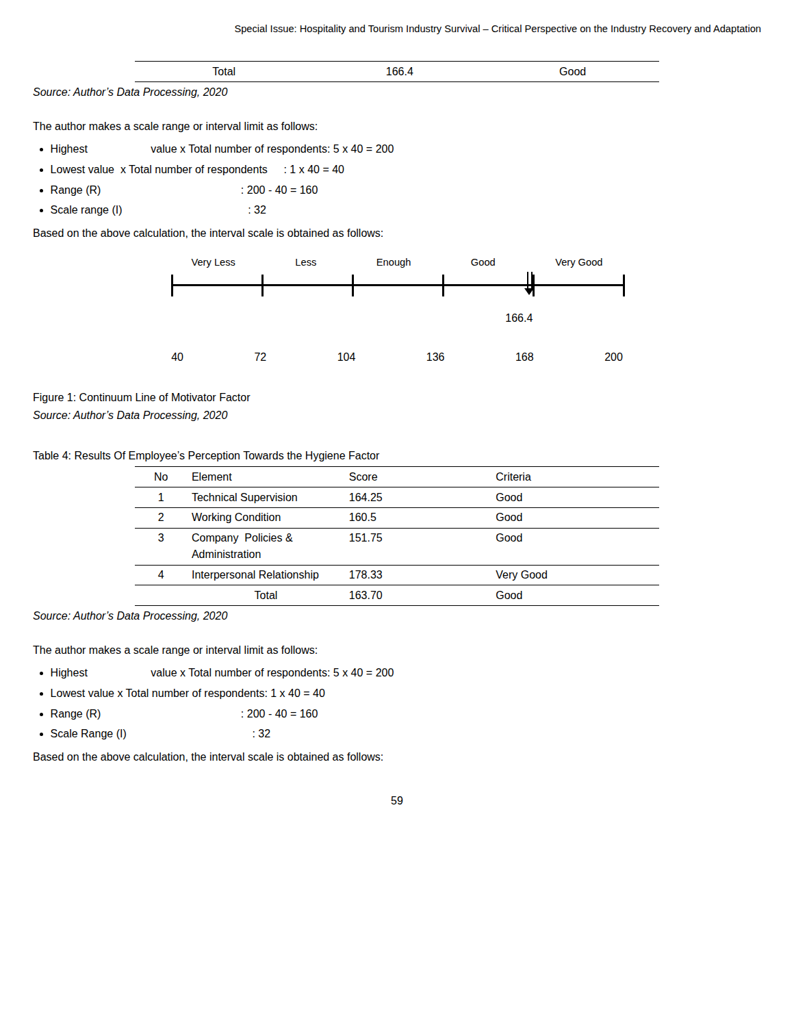Special Issue: Hospitality and Tourism Industry Survival – Critical Perspective on the Industry Recovery and Adaptation
| Total | 166.4 | Good |
Source: Author’s Data Processing, 2020
The author makes a scale range or interval limit as follows:
Highest value x Total number of respondents: 5 x 40 = 200
Lowest value x Total number of respondents : 1 x 40 = 40
Range (R) : 200 - 40 = 160
Scale range (I) : 32
Based on the above calculation, the interval scale is obtained as follows:
Very Less Less Enough Good Very Good
166.4
40 72 104 136 168 200
Figure 1: Continuum Line of Motivator Factor
Source: Author’s Data Processing, 2020
Table 4: Results Of Employee’s Perception Towards the Hygiene Factor
| No | Element | Score | Criteria |
| --- | --- | --- | --- |
| 1 | Technical Supervision | 164.25 | Good |
| 2 | Working Condition | 160.5 | Good |
| 3 | Company Policies & Administration | 151.75 | Good |
| 4 | Interpersonal Relationship | 178.33 | Very Good |
| | Total | 163.70 | Good |
Source: Author’s Data Processing, 2020
The author makes a scale range or interval limit as follows:
Highest value x Total number of respondents: 5 x 40 = 200
Lowest value x Total number of respondents: 1 x 40 = 40
Range (R) : 200 - 40 = 160
Scale Range (I) : 32
Based on the above calculation, the interval scale is obtained as follows:
59